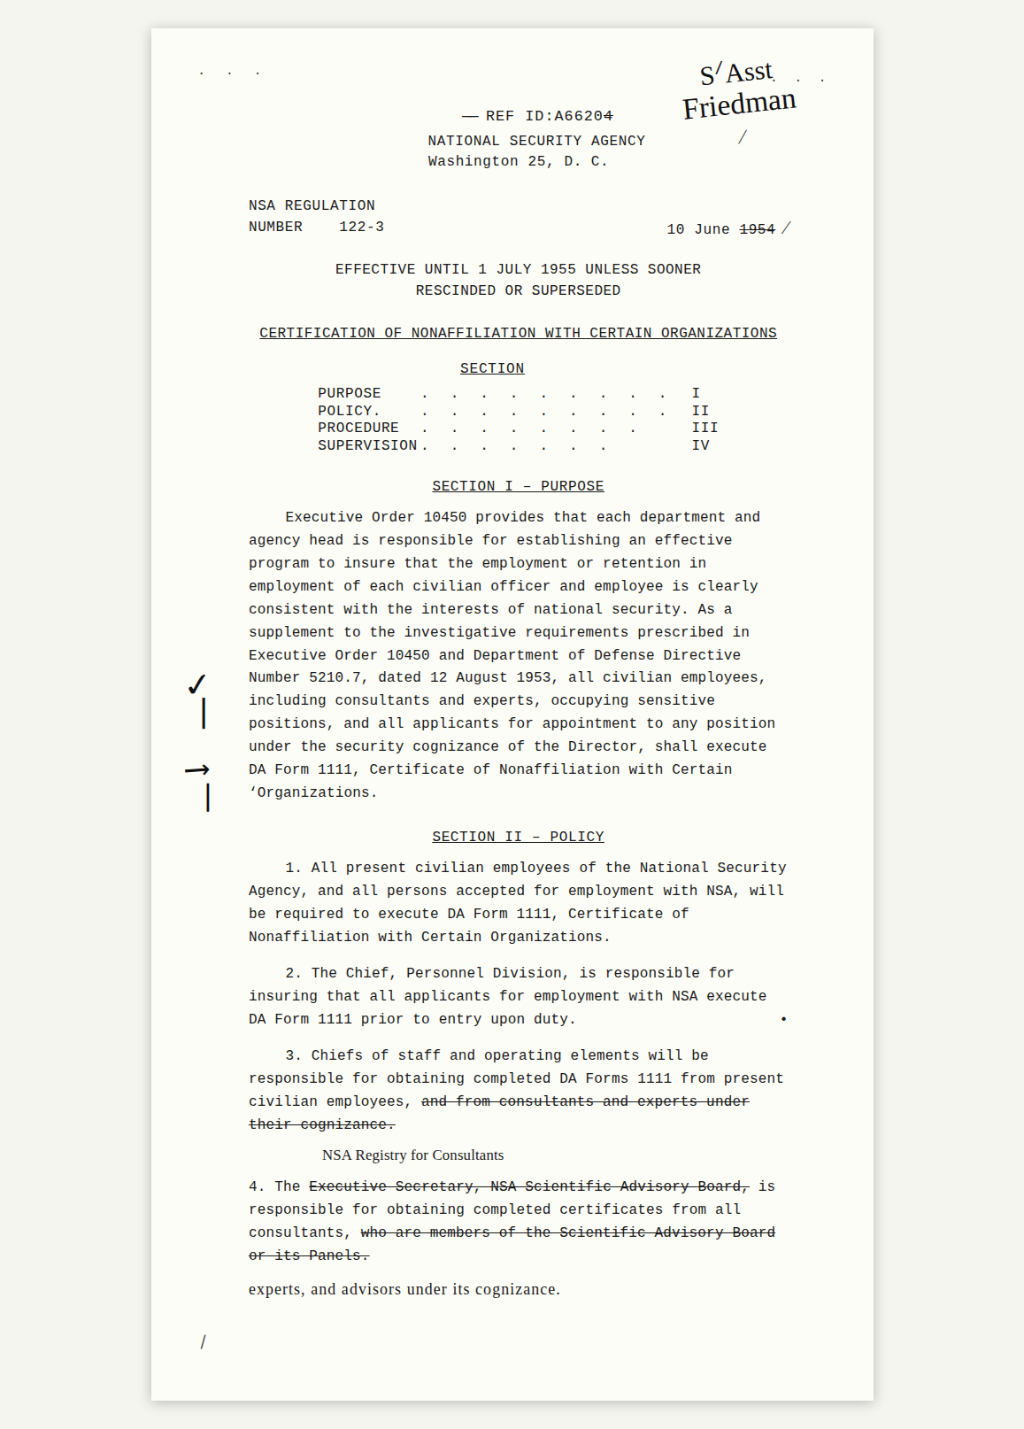. . .
. . .
S/Asst
Friedman
⁄
——REF ID:A66204
NATIONAL SECURITY AGENCY
Washington 25, D. C.
NSA REGULATION
NUMBER 122-3
10 June 1954 ⁄
EFFECTIVE UNTIL 1 JULY 1955 UNLESS SOONER
RESCINDED OR SUPERSEDED
CERTIFICATION OF NONAFFILIATION WITH CERTAIN ORGANIZATIONS
SECTION
| PURPOSE | . . . . . . . . . | I |
| POLICY. | . . . . . . . . . | II |
| PROCEDURE | . . . . . . . . | III |
| SUPERVISION | . . . . . . . | IV |
SECTION I – PURPOSE
Executive Order 10450 provides that each department and agency head is responsible for establishing an effective program to insure that the employment or retention in employment of each civilian officer and employee is clearly consistent with the interests of national security. As a supplement to the investigative requirements prescribed in Executive Order 10450 and Department of Defense Directive Number 5210.7, dated 12 August 1953, all civilian employees, including consultants and experts, occupying sensitive positions, and all applicants for appointment to any position under the security cognizance of the Director, shall execute DA Form 1111, Certificate of Nonaffiliation with Certain ‘Organizations.
SECTION II – POLICY
1. All present civilian employees of the National Security Agency, and all persons accepted for employment with NSA, will be required to execute DA Form 1111, Certificate of Nonaffiliation with Certain Organizations.
2. The Chief, Personnel Division, is responsible for insuring that all applicants for employment with NSA execute DA Form 1111 prior to entry upon duty.•
3. Chiefs of staff and operating elements will be responsible for obtaining completed DA Forms 1111 from present civilian employees, and from consultants and experts under their cognizance.
NSA Registry for Consultants
4. The Executive Secretary, NSA Scientific Advisory Board, is responsible for obtaining completed certificates from all consultants, who are members of the Scientific Advisory Board or its Panels.
experts, and advisors under its cognizance.
✓ ∣
⟶ ∣
⁄